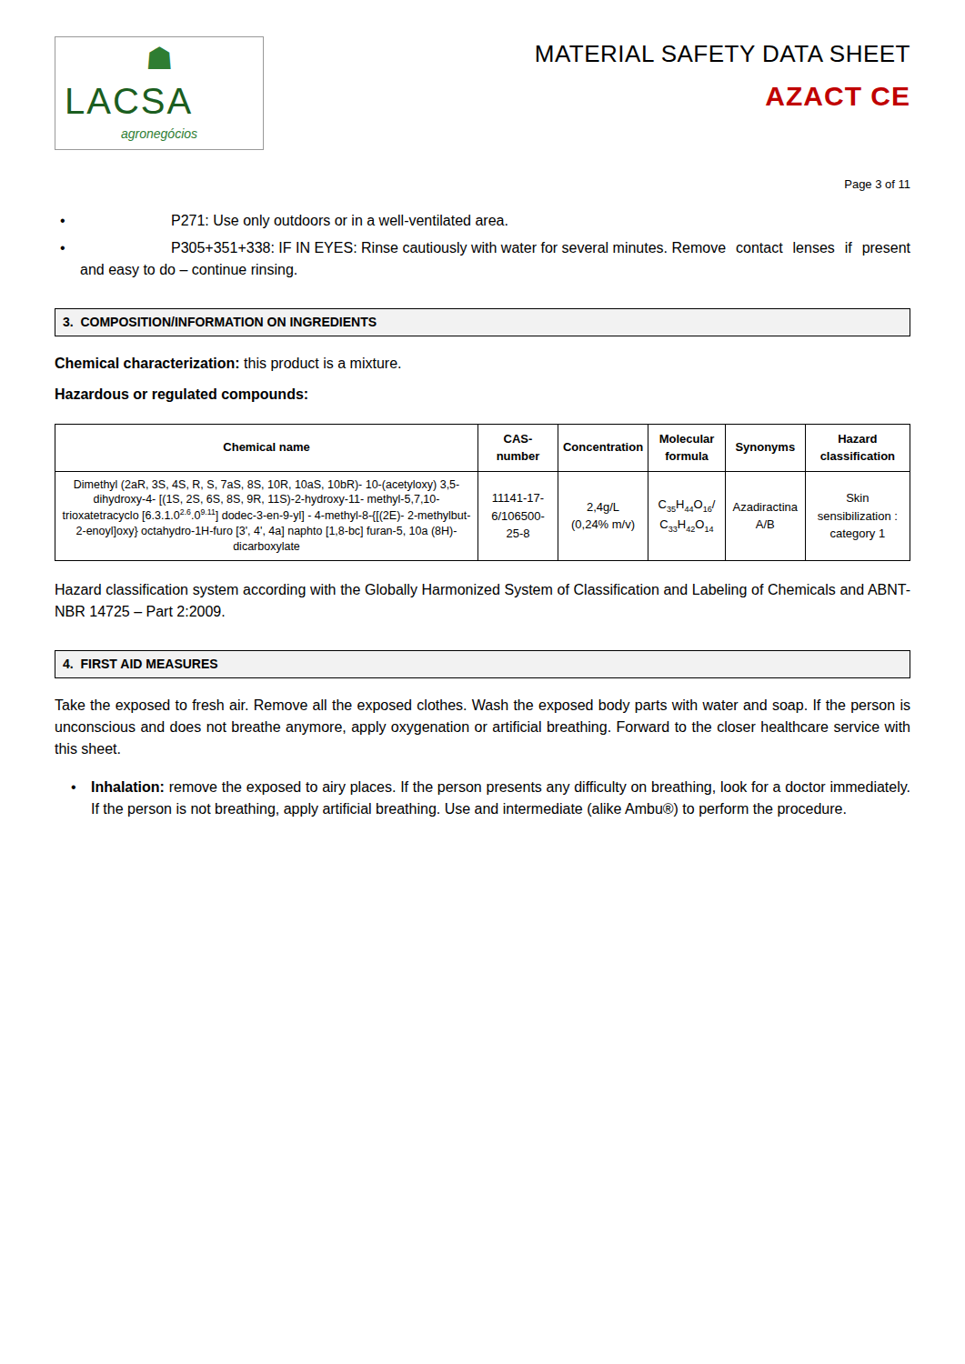☗
LACSA
agronegócios
MATERIAL SAFETY DATA SHEET
AZACT CE
Page 3 of 11
P271: Use only outdoors or in a well-ventilated area.
P305+351+338: IF IN EYES: Rinse cautiously with water for several minutes. Remove contact lenses if present and easy to do – continue rinsing.
3. COMPOSITION/INFORMATION ON INGREDIENTS
Chemical characterization: this product is a mixture.
Hazardous or regulated compounds:
| Chemical name | CAS-number | Concentration | Molecular formula | Synonyms | Hazard classification |
| --- | --- | --- | --- | --- | --- |
| Dimethyl (2aR, 3S, 4S, R, S, 7aS, 8S, 10R, 10aS, 10bR)- 10-(acetyloxy) 3,5-dihydroxy-4- [(1S, 2S, 6S, 8S, 9R, 11S)-2-hydroxy-11- methyl-5,7,10- trioxatetracyclo [6.3.1.0 2.6 .0 9.11 ] dodec-3-en-9-yl] - 4-methyl-8-{[(2E)- 2-methylbut-2-enoyl]oxy} octahydro-1H-furo [3', 4', 4a] naphto [1,8-bc] furan-5, 10a (8H)- dicarboxylate | 11141-17-6/106500-25-8 | 2,4g/L (0,24% m/v) | C 35 H 44 O 16 / C 33 H 42 O 14 | Azadiractina A/B | Skin sensibilization : category 1 |
Hazard classification system according with the Globally Harmonized System of Classification and Labeling of Chemicals and ABNT-NBR 14725 – Part 2:2009.
4. FIRST AID MEASURES
Take the exposed to fresh air. Remove all the exposed clothes. Wash the exposed body parts with water and soap. If the person is unconscious and does not breathe anymore, apply oxygenation or artificial breathing. Forward to the closer healthcare service with this sheet.
Inhalation: remove the exposed to airy places. If the person presents any difficulty on breathing, look for a doctor immediately. If the person is not breathing, apply artificial breathing. Use and intermediate (alike Ambu®) to perform the procedure.